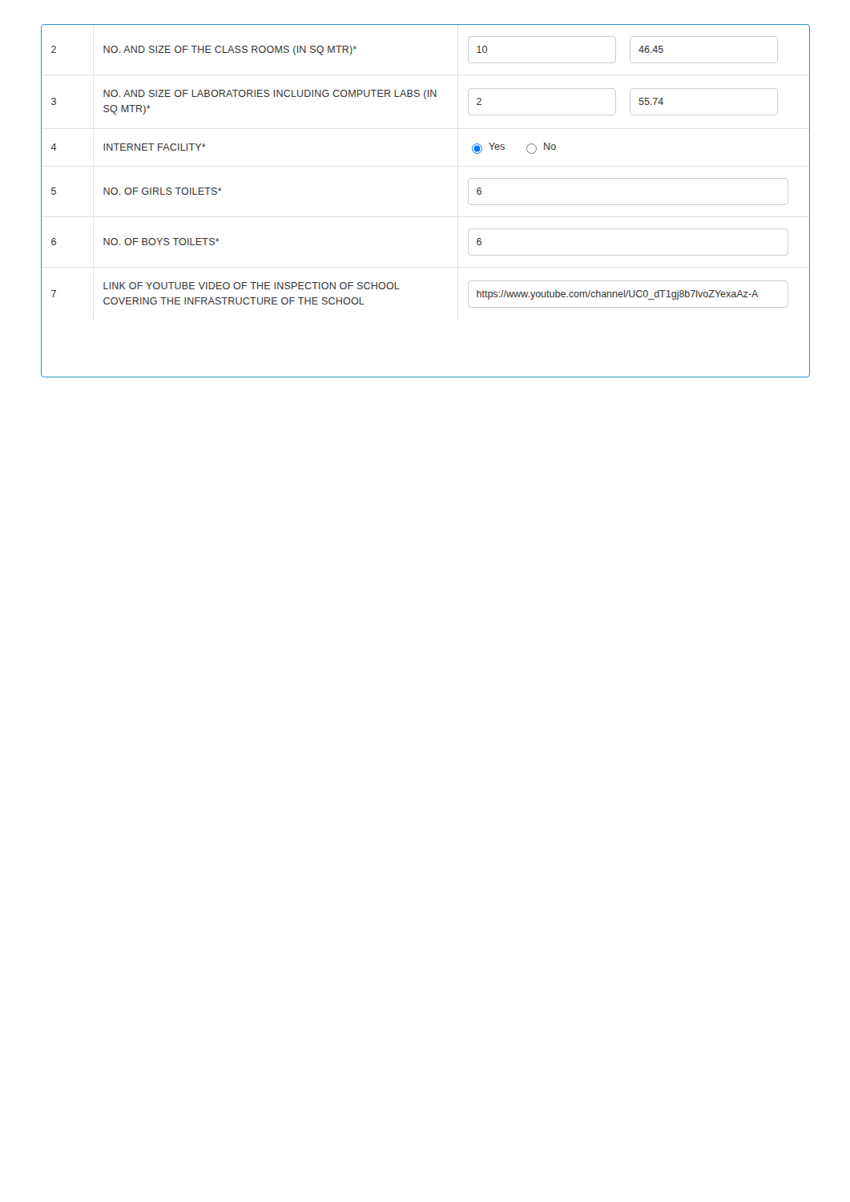| 2 | NO. AND SIZE OF THE CLASS ROOMS (IN SQ MTR)* | |
| 3 | NO. AND SIZE OF LABORATORIES INCLUDING COMPUTER LABS (IN SQ MTR)* | |
| 4 | INTERNET FACILITY* | Yes No |
| 5 | NO. OF GIRLS TOILETS* | |
| 6 | NO. OF BOYS TOILETS* | |
| 7 | LINK OF YOUTUBE VIDEO OF THE INSPECTION OF SCHOOL COVERING THE INFRASTRUCTURE OF THE SCHOOL | |